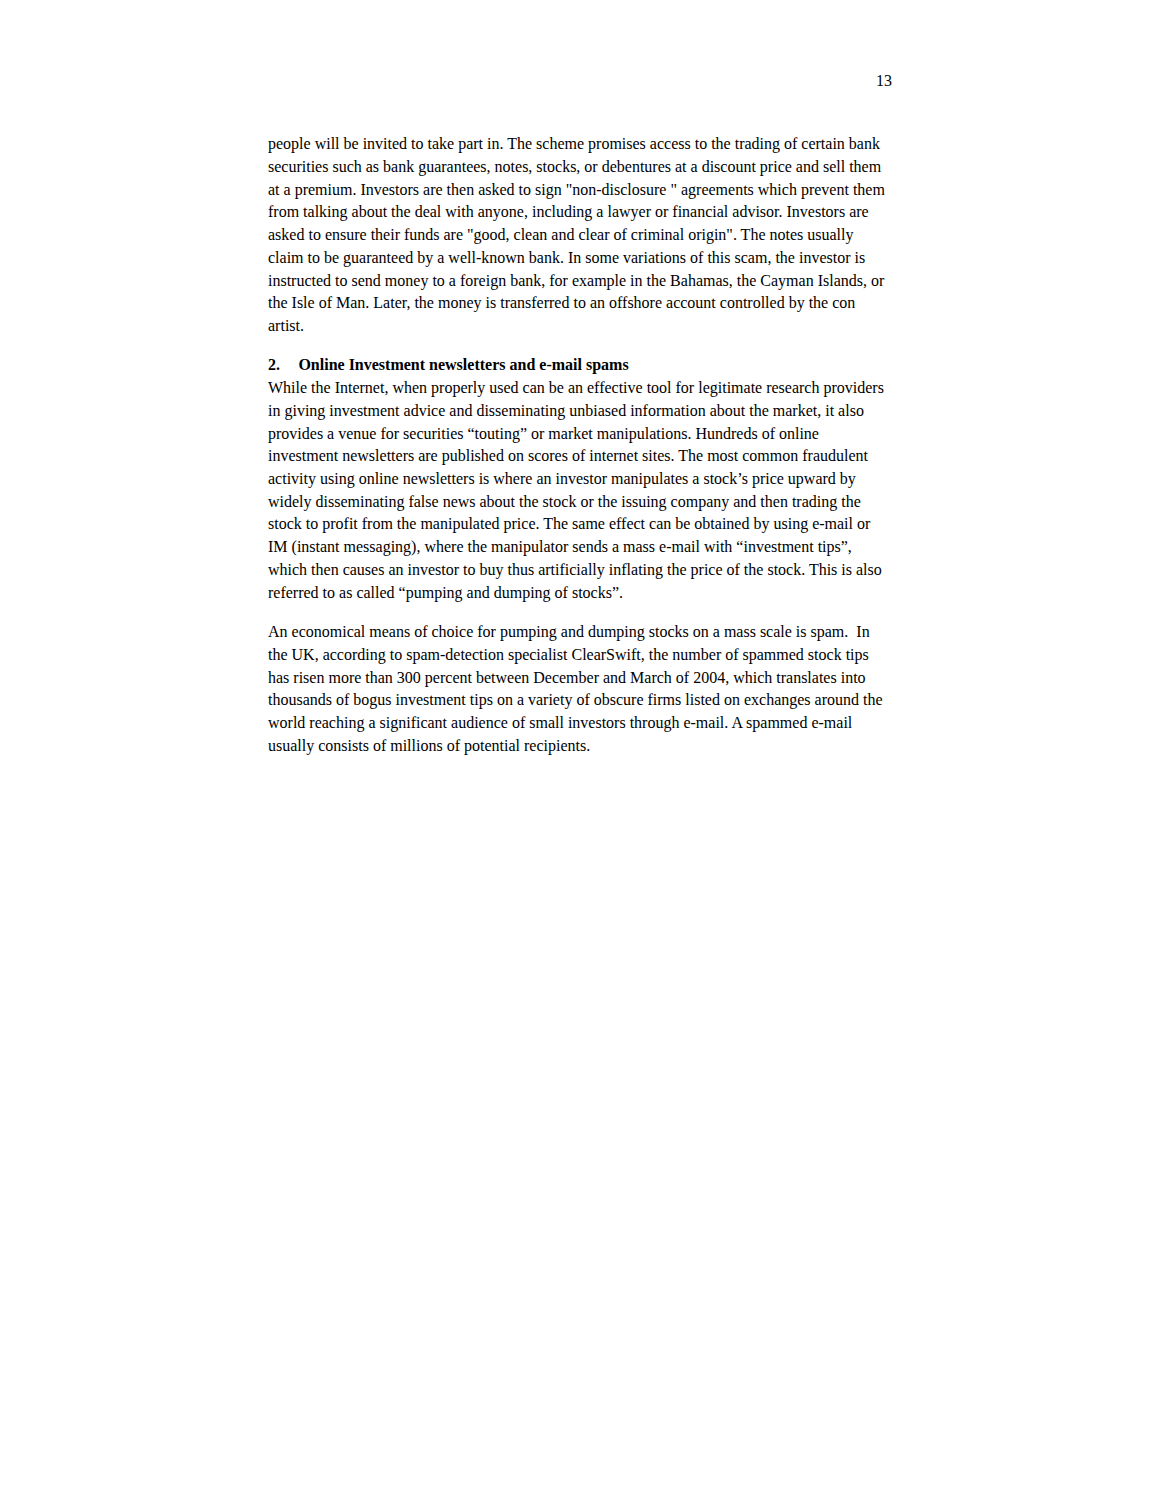13
people will be invited to take part in. The scheme promises access to the trading of certain bank securities such as bank guarantees, notes, stocks, or debentures at a discount price and sell them at a premium. Investors are then asked to sign "non-disclosure " agreements which prevent them from talking about the deal with anyone, including a lawyer or financial advisor. Investors are asked to ensure their funds are "good, clean and clear of criminal origin". The notes usually claim to be guaranteed by a well-known bank. In some variations of this scam, the investor is instructed to send money to a foreign bank, for example in the Bahamas, the Cayman Islands, or the Isle of Man. Later, the money is transferred to an offshore account controlled by the con artist.
2.
Online Investment newsletters and e-mail spams
While the Internet, when properly used can be an effective tool for legitimate research providers in giving investment advice and disseminating unbiased information about the market, it also provides a venue for securities “touting” or market manipulations. Hundreds of online investment newsletters are published on scores of internet sites. The most common fraudulent activity using online newsletters is where an investor manipulates a stock’s price upward by widely disseminating false news about the stock or the issuing company and then trading the stock to profit from the manipulated price. The same effect can be obtained by using e-mail or IM (instant messaging), where the manipulator sends a mass e-mail with “investment tips”, which then causes an investor to buy thus artificially inflating the price of the stock. This is also referred to as called “pumping and dumping of stocks”.
An economical means of choice for pumping and dumping stocks on a mass scale is spam. In the UK, according to spam-detection specialist ClearSwift, the number of spammed stock tips has risen more than 300 percent between December and March of 2004, which translates into thousands of bogus investment tips on a variety of obscure firms listed on exchanges around the world reaching a significant audience of small investors through e-mail. A spammed e-mail usually consists of millions of potential recipients.